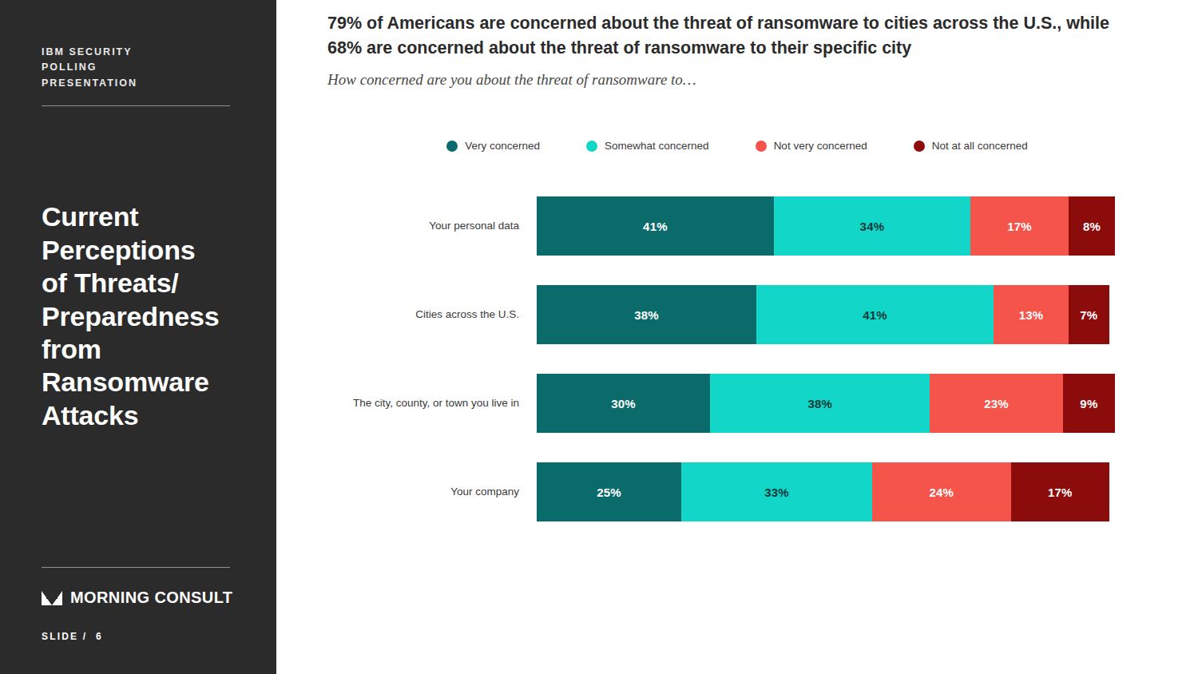IBM Security
Polling
Presentation
Current
Perceptions
of Threats/
Preparedness
from
Ransomware
Attacks
MORNING CONSULT
SLIDE / 6
79% of Americans are concerned about the threat of ransomware to cities across the U.S., while 68% are concerned about the threat of ransomware to their specific city
How concerned are you about the threat of ransomware to…
Very concerned Somewhat concerned Not very concerned Not at all concerned
Your personal data
41%
34%
17%
8%
Cities across the U.S.
38%
41%
13%
7%
The city, county, or town you live in
30%
38%
23%
9%
Your company
25%
33%
24%
17%